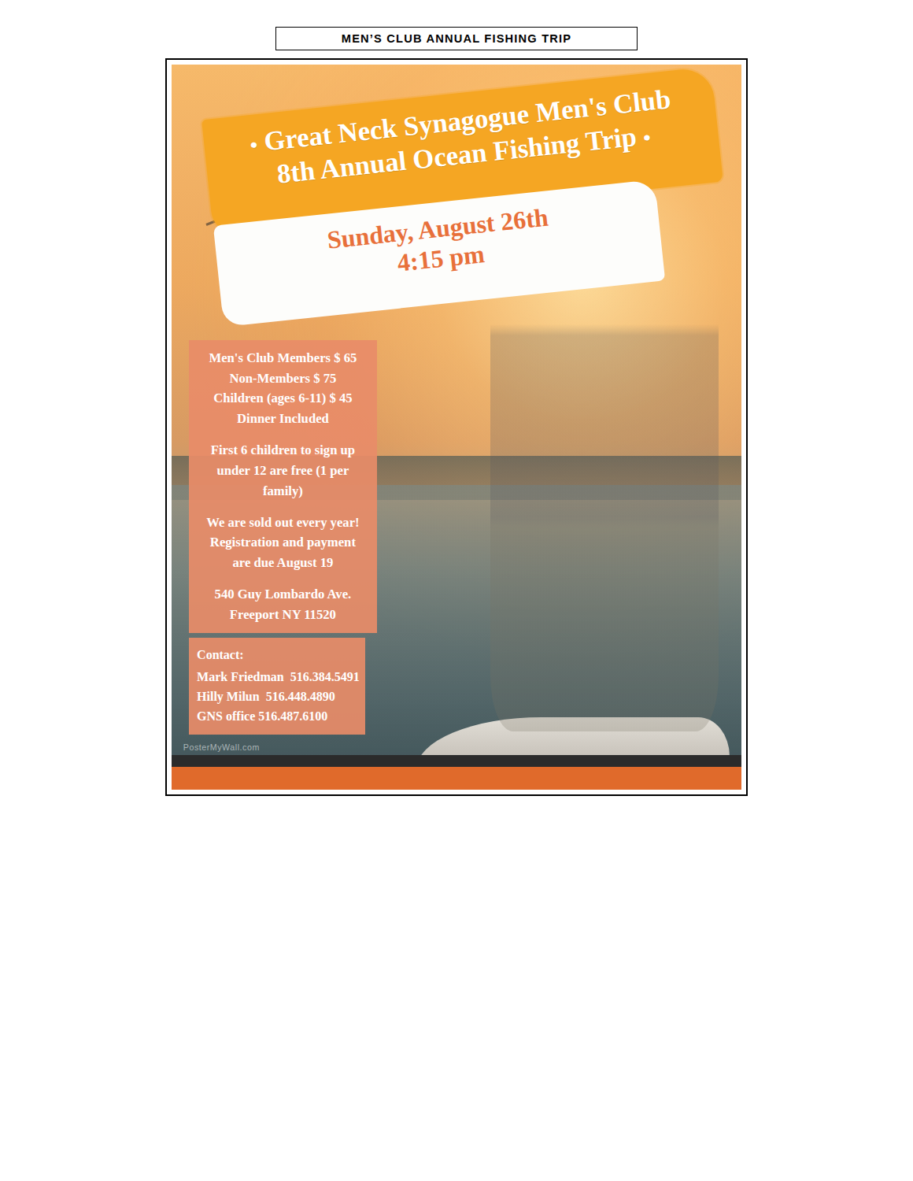MEN’S CLUB ANNUAL FISHING TRIP
• Great Neck Synagogue Men's Club
8th Annual Ocean Fishing Trip •
Sunday, August 26th
4:15 pm
Men's Club Members $ 65
Non-Members $ 75
Children (ages 6-11) $ 45
Dinner Included
First 6 children to sign up
under 12 are free (1 per family)
We are sold out every year!
Registration and payment
are due August 19
540 Guy Lombardo Ave.
Freeport NY 11520
Contact:
Mark Friedman 516.384.5491
Hilly Milun 516.448.4890
GNS office 516.487.6100
PosterMyWall.com